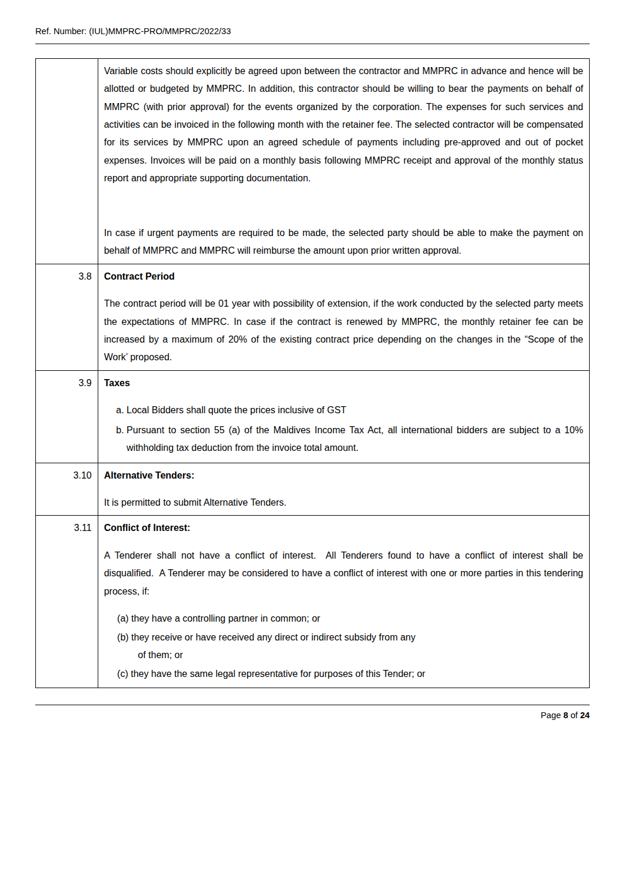Ref. Number: (IUL)MMPRC-PRO/MMPRC/2022/33
| | Variable costs should explicitly be agreed upon between the contractor and MMPRC in advance and hence will be allotted or budgeted by MMPRC. In addition, this contractor should be willing to bear the payments on behalf of MMPRC (with prior approval) for the events organized by the corporation. The expenses for such services and activities can be invoiced in the following month with the retainer fee. The selected contractor will be compensated for its services by MMPRC upon an agreed schedule of payments including pre-approved and out of pocket expenses. Invoices will be paid on a monthly basis following MMPRC receipt and approval of the monthly status report and appropriate supporting documentation. In case if urgent payments are required to be made, the selected party should be able to make the payment on behalf of MMPRC and MMPRC will reimburse the amount upon prior written approval. |
| 3.8 | Contract Period The contract period will be 01 year with possibility of extension, if the work conducted by the selected party meets the expectations of MMPRC. In case if the contract is renewed by MMPRC, the monthly retainer fee can be increased by a maximum of 20% of the existing contract price depending on the changes in the “Scope of the Work’ proposed. |
| 3.9 | Taxes Local Bidders shall quote the prices inclusive of GST Pursuant to section 55 (a) of the Maldives Income Tax Act, all international bidders are subject to a 10% withholding tax deduction from the invoice total amount. |
| 3.10 | Alternative Tenders: It is permitted to submit Alternative Tenders. |
| 3.11 | Conflict of Interest: A Tenderer shall not have a conflict of interest. All Tenderers found to have a conflict of interest shall be disqualified. A Tenderer may be considered to have a conflict of interest with one or more parties in this tendering process, if: (a) they have a controlling partner in common; or (b) they receive or have received any direct or indirect subsidy from any of them; or (c) they have the same legal representative for purposes of this Tender; or |
Page 8 of 24